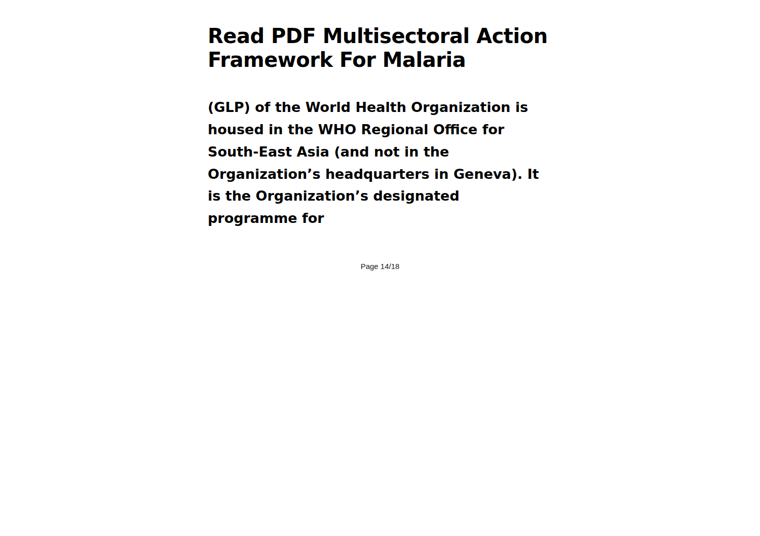Read PDF Multisectoral Action Framework For Malaria
(GLP) of the World Health Organization is housed in the WHO Regional Office for South-East Asia (and not in the Organization’s headquarters in Geneva). It is the Organization’s designated programme for
Page 14/18